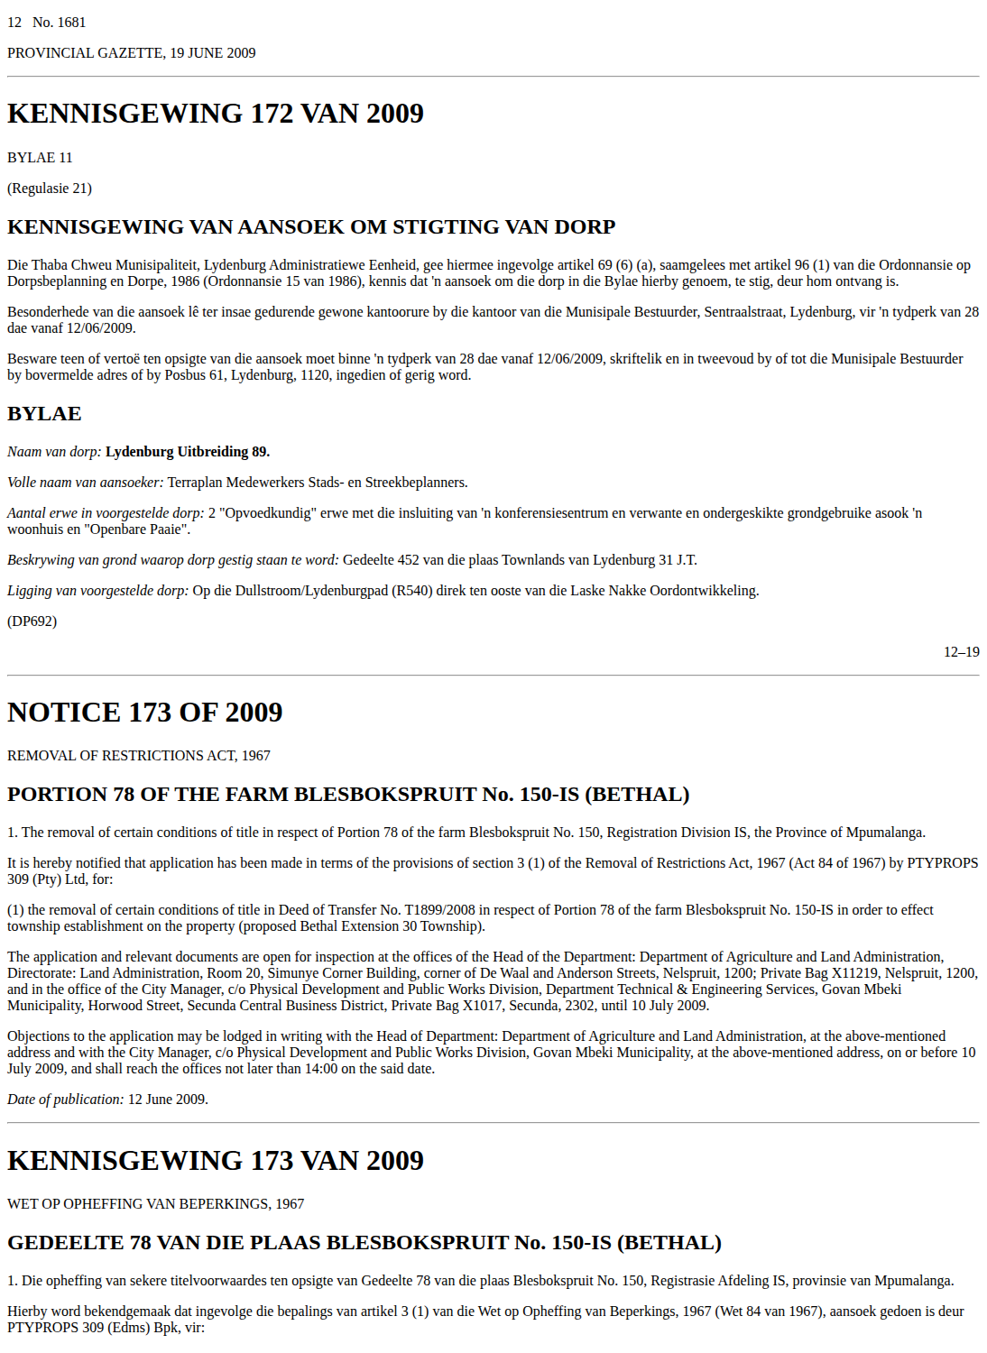12 No. 1681
PROVINCIAL GAZETTE, 19 JUNE 2009
KENNISGEWING 172 VAN 2009
BYLAE 11
(Regulasie 21)
KENNISGEWING VAN AANSOEK OM STIGTING VAN DORP
Die Thaba Chweu Munisipaliteit, Lydenburg Administratiewe Eenheid, gee hiermee ingevolge artikel 69 (6) (a), saamgelees met artikel 96 (1) van die Ordonnansie op Dorpsbeplanning en Dorpe, 1986 (Ordonnansie 15 van 1986), kennis dat 'n aansoek om die dorp in die Bylae hierby genoem, te stig, deur hom ontvang is.
Besonderhede van die aansoek lê ter insae gedurende gewone kantoorure by die kantoor van die Munisipale Bestuurder, Sentraalstraat, Lydenburg, vir 'n tydperk van 28 dae vanaf 12/06/2009.
Besware teen of vertoë ten opsigte van die aansoek moet binne 'n tydperk van 28 dae vanaf 12/06/2009, skriftelik en in tweevoud by of tot die Munisipale Bestuurder by bovermelde adres of by Posbus 61, Lydenburg, 1120, ingedien of gerig word.
BYLAE
Naam van dorp: Lydenburg Uitbreiding 89.
Volle naam van aansoeker: Terraplan Medewerkers Stads- en Streekbeplanners.
Aantal erwe in voorgestelde dorp: 2 "Opvoedkundig" erwe met die insluiting van 'n konferensiesentrum en verwante en ondergeskikte grondgebruike asook 'n woonhuis en "Openbare Paaie".
Beskrywing van grond waarop dorp gestig staan te word: Gedeelte 452 van die plaas Townlands van Lydenburg 31 J.T.
Ligging van voorgestelde dorp: Op die Dullstroom/Lydenburgpad (R540) direk ten ooste van die Laske Nakke Oordontwikkeling.
(DP692)
12–19
NOTICE 173 OF 2009
REMOVAL OF RESTRICTIONS ACT, 1967
PORTION 78 OF THE FARM BLESBOKSPRUIT No. 150-IS (BETHAL)
1. The removal of certain conditions of title in respect of Portion 78 of the farm Blesbokspruit No. 150, Registration Division IS, the Province of Mpumalanga.
It is hereby notified that application has been made in terms of the provisions of section 3 (1) of the Removal of Restrictions Act, 1967 (Act 84 of 1967) by PTYPROPS 309 (Pty) Ltd, for:
(1) the removal of certain conditions of title in Deed of Transfer No. T1899/2008 in respect of Portion 78 of the farm Blesbokspruit No. 150-IS in order to effect township establishment on the property (proposed Bethal Extension 30 Township).
The application and relevant documents are open for inspection at the offices of the Head of the Department: Department of Agriculture and Land Administration, Directorate: Land Administration, Room 20, Simunye Corner Building, corner of De Waal and Anderson Streets, Nelspruit, 1200; Private Bag X11219, Nelspruit, 1200, and in the office of the City Manager, c/o Physical Development and Public Works Division, Department Technical & Engineering Services, Govan Mbeki Municipality, Horwood Street, Secunda Central Business District, Private Bag X1017, Secunda, 2302, until 10 July 2009.
Objections to the application may be lodged in writing with the Head of Department: Department of Agriculture and Land Administration, at the above-mentioned address and with the City Manager, c/o Physical Development and Public Works Division, Govan Mbeki Municipality, at the above-mentioned address, on or before 10 July 2009, and shall reach the offices not later than 14:00 on the said date.
Date of publication: 12 June 2009.
KENNISGEWING 173 VAN 2009
WET OP OPHEFFING VAN BEPERKINGS, 1967
GEDEELTE 78 VAN DIE PLAAS BLESBOKSPRUIT No. 150-IS (BETHAL)
1. Die opheffing van sekere titelvoorwaardes ten opsigte van Gedeelte 78 van die plaas Blesbokspruit No. 150, Registrasie Afdeling IS, provinsie van Mpumalanga.
Hierby word bekendgemaak dat ingevolge die bepalings van artikel 3 (1) van die Wet op Opheffing van Beperkings, 1967 (Wet 84 van 1967), aansoek gedoen is deur PTYPROPS 309 (Edms) Bpk, vir: